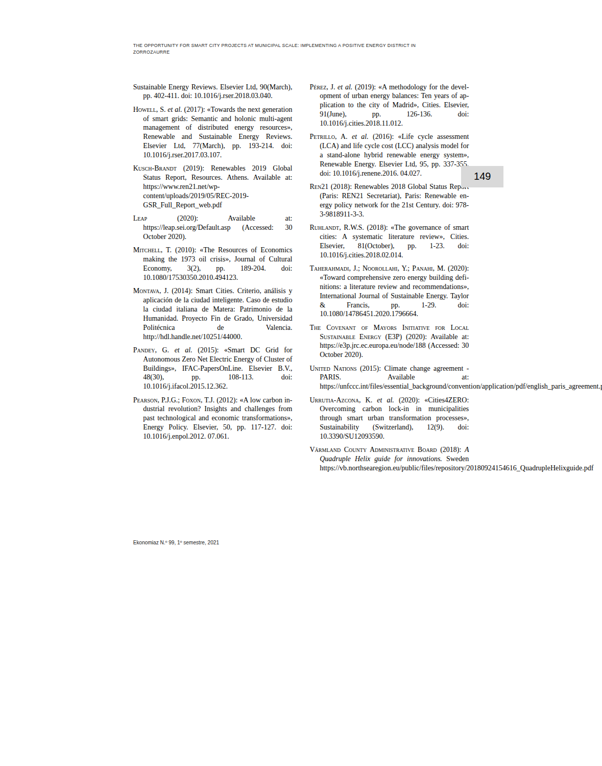The opportunity for smart city projects at municipal scale: implementing a positive energy district in Zorrozaurre
149
Sustainable Energy Reviews. Elsevier Ltd, 90(March), pp. 402-411. doi: 10.1016/j.rser.2018.03.040.
Howell, S. et al. (2017): «Towards the next generation of smart grids: Semantic and holonic multi-agent management of distributed energy resources», Renewable and Sustainable Energy Reviews. Elsevier Ltd, 77(March), pp. 193-214. doi: 10.1016/j.rser.2017.03.107.
Kusch-Brandt (2019): Renewables 2019 Global Status Report, Resources. Athens. Available at: https://www.ren21.net/wp-content/uploads/2019/05/REC-2019-GSR_Full_Report_web.pdf
Leap (2020): Available at: https://leap.sei.org/Default.asp (Accessed: 30 October 2020).
Mitchell, T. (2010): «The Resources of Economics making the 1973 oil crisis», Journal of Cultural Economy, 3(2), pp. 189-204. doi: 10.1080/17530350.2010.494123.
Montava, J. (2014): Smart Cities. Criterio, análisis y aplicación de la ciudad inteligente. Caso de estudio la ciudad italiana de Matera: Patrimonio de la Humanidad. Proyecto Fin de Grado, Universidad Politécnica de Valencia. http://hdl.handle.net/10251/44000.
Pandey, G. et al. (2015): «Smart DC Grid for Autonomous Zero Net Electric Energy of Cluster of Buildings», IFAC-PapersOnLine. Elsevier B.V., 48(30), pp. 108-113. doi: 10.1016/j.ifacol.2015.12.362.
Pearson, P.J.G.; Foxon, T.J. (2012): «A low carbon industrial revolution? Insights and challenges from past technological and economic transformations», Energy Policy. Elsevier, 50, pp. 117-127. doi: 10.1016/j.enpol.2012. 07.061.
Pérez, J. et al. (2019): «A methodology for the development of urban energy balances: Ten years of application to the city of Madrid», Cities. Elsevier, 91(June), pp. 126-136. doi: 10.1016/j.cities.2018.11.012.
Petrillo, A. et al. (2016): «Life cycle assessment (LCA) and life cycle cost (LCC) analysis model for a stand-alone hybrid renewable energy system», Renewable Energy. Elsevier Ltd, 95, pp. 337-355. doi: 10.1016/j.renene.2016. 04.027.
Ren21 (2018): Renewables 2018 Global Status Report (Paris: REN21 Secretariat), Paris: Renewable energy policy network for the 21st Century. doi: 978-3-9818911-3-3.
Ruhlandt, R.W.S. (2018): «The governance of smart cities: A systematic literature review», Cities. Elsevier, 81(October), pp. 1-23. doi: 10.1016/j.cities.2018.02.014.
Taherahmadi, J.; Noorollahi, Y.; Panahi, M. (2020): «Toward comprehensive zero energy building definitions: a literature review and recommendations», International Journal of Sustainable Energy. Taylor & Francis, pp. 1-29. doi: 10.1080/14786451.2020.1796664.
The Covenant of Mayors Initiative for Local Sustainable Energy (E3P) (2020): Available at: https://e3p.jrc.ec.europa.eu/node/188 (Accessed: 30 October 2020).
United Nations (2015): Climate change agreement - PARIS. Available at: https://unfccc.int/files/essential_background/convention/application/pdf/english_paris_agreement.pdf.
Urrutia-Azcona, K. et al. (2020): «Cities4ZERO: Overcoming carbon lock-in in municipalities through smart urban transformation processes», Sustainability (Switzerland), 12(9). doi: 10.3390/SU12093590.
Värmland County Administrative Board (2018): A Quadruple Helix guide for innovations. Sweden https://vb.northsearegion.eu/public/files/repository/20180924154616_QuadrupleHelixguide.pdf
Ekonomiaz N.º 99, 1º semestre, 2021